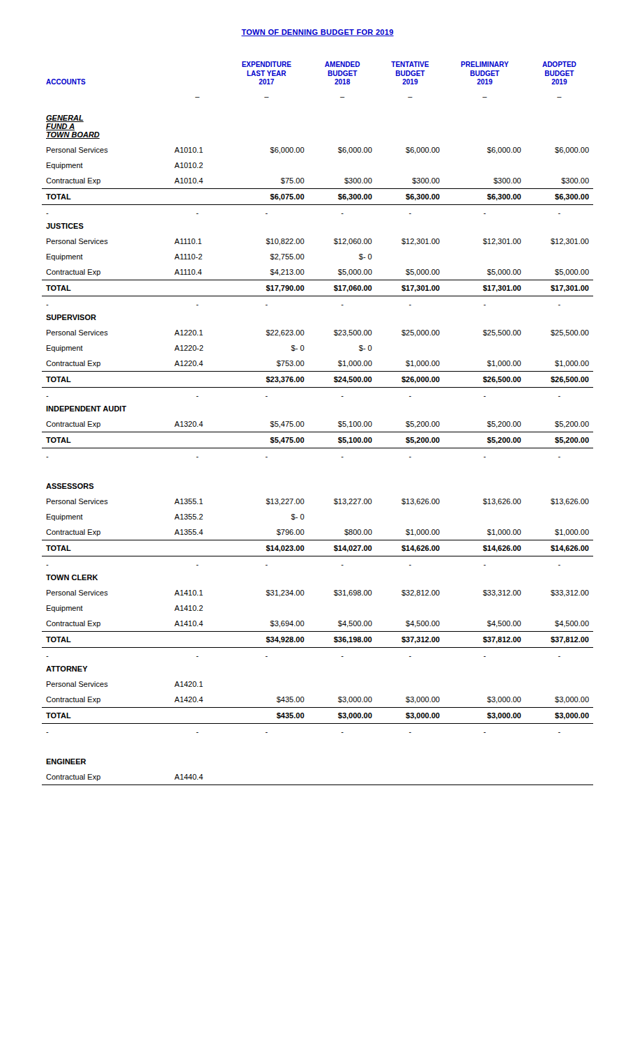TOWN OF DENNING BUDGET FOR 2019
| ACCOUNTS | | EXPENDITURE LAST YEAR 2017 | AMENDED BUDGET 2018 | TENTATIVE BUDGET 2019 | PRELIMINARY BUDGET 2019 | ADOPTED BUDGET 2019 |
| --- | --- | --- | --- | --- | --- | --- |
| | – | – | – | – | – | – |
| GENERAL FUND A TOWN BOARD | | | | | | |
| Personal Services | A1010.1 | $6,000.00 | $6,000.00 | $6,000.00 | $6,000.00 | $6,000.00 |
| Equipment | A1010.2 | | | | | |
| Contractual Exp | A1010.4 | $75.00 | $300.00 | $300.00 | $300.00 | $300.00 |
| TOTAL | | $6,075.00 | $6,300.00 | $6,300.00 | $6,300.00 | $6,300.00 |
| - | - | - | - | - | - | - |
| JUSTICES | | | | | | |
| Personal Services | A1110.1 | $10,822.00 | $12,060.00 | $12,301.00 | $12,301.00 | $12,301.00 |
| Equipment | A1110-2 | $2,755.00 | $- 0 | | | |
| Contractual Exp | A1110.4 | $4,213.00 | $5,000.00 | $5,000.00 | $5,000.00 | $5,000.00 |
| TOTAL | | $17,790.00 | $17,060.00 | $17,301.00 | $17,301.00 | $17,301.00 |
| - | - | - | - | - | - | - |
| SUPERVISOR | | | | | | |
| Personal Services | A1220.1 | $22,623.00 | $23,500.00 | $25,000.00 | $25,500.00 | $25,500.00 |
| Equipment | A1220-2 | $- 0 | $- 0 | | | |
| Contractual Exp | A1220.4 | $753.00 | $1,000.00 | $1,000.00 | $1,000.00 | $1,000.00 |
| TOTAL | | $23,376.00 | $24,500.00 | $26,000.00 | $26,500.00 | $26,500.00 |
| - | - | - | - | - | - | - |
| INDEPENDENT AUDIT | | | | | | |
| Contractual Exp | A1320.4 | $5,475.00 | $5,100.00 | $5,200.00 | $5,200.00 | $5,200.00 |
| TOTAL | | $5,475.00 | $5,100.00 | $5,200.00 | $5,200.00 | $5,200.00 |
| - | - | - | - | - | - | - |
| ASSESSORS | | | | | | |
| Personal Services | A1355.1 | $13,227.00 | $13,227.00 | $13,626.00 | $13,626.00 | $13,626.00 |
| Equipment | A1355.2 | $- 0 | | | | |
| Contractual Exp | A1355.4 | $796.00 | $800.00 | $1,000.00 | $1,000.00 | $1,000.00 |
| TOTAL | | $14,023.00 | $14,027.00 | $14,626.00 | $14,626.00 | $14,626.00 |
| - | - | - | - | - | - | - |
| TOWN CLERK | | | | | | |
| Personal Services | A1410.1 | $31,234.00 | $31,698.00 | $32,812.00 | $33,312.00 | $33,312.00 |
| Equipment | A1410.2 | | | | | |
| Contractual Exp | A1410.4 | $3,694.00 | $4,500.00 | $4,500.00 | $4,500.00 | $4,500.00 |
| TOTAL | | $34,928.00 | $36,198.00 | $37,312.00 | $37,812.00 | $37,812.00 |
| - | - | - | - | - | - | - |
| ATTORNEY | | | | | | |
| Personal Services | A1420.1 | | | | | |
| Contractual Exp | A1420.4 | $435.00 | $3,000.00 | $3,000.00 | $3,000.00 | $3,000.00 |
| TOTAL | | $435.00 | $3,000.00 | $3,000.00 | $3,000.00 | $3,000.00 |
| - | - | - | - | - | - | - |
| ENGINEER | | | | | | |
| Contractual Exp | A1440.4 | | | | | |